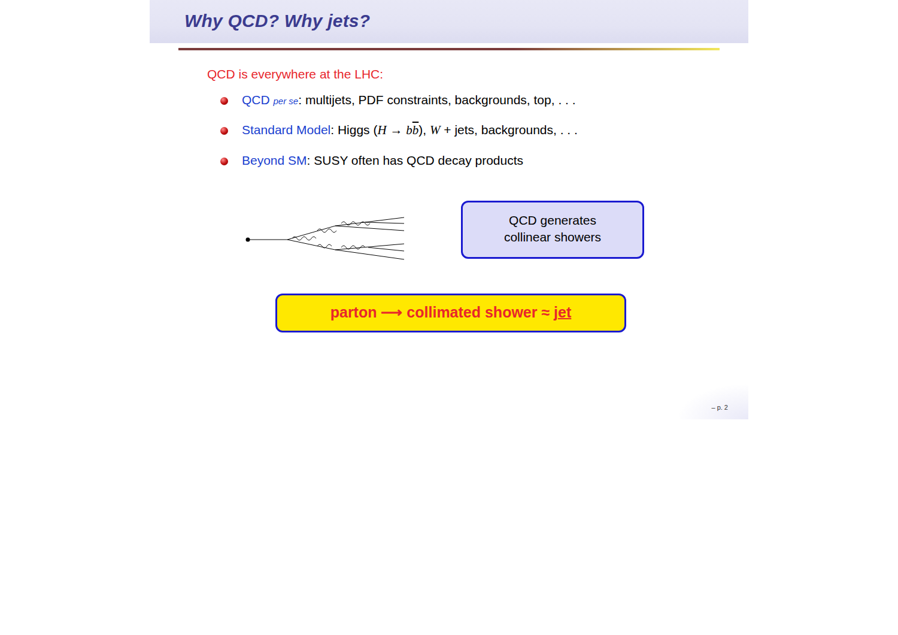Why QCD? Why jets?
QCD is everywhere at the LHC:
QCD per se: multijets, PDF constraints, backgrounds, top, . . .
Standard Model: Higgs (H → bb), W + jets, backgrounds, . . .
Beyond SM: SUSY often has QCD decay products
QCD generates
collinear showers
parton ⟶ collimated shower ≈ jet
– p. 2